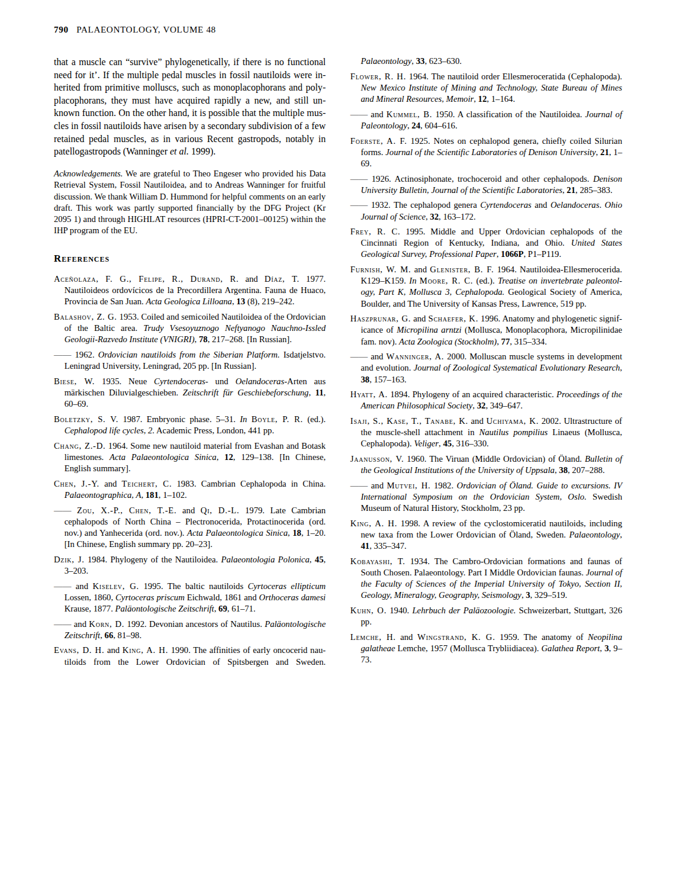790 PALAEONTOLOGY, VOLUME 48
that a muscle can “survive” phylogenetically, if there is no functional need for it’. If the multiple pedal muscles in fossil nautiloids were inherited from primitive molluscs, such as monoplacophorans and polyplacophorans, they must have acquired rapidly a new, and still unknown function. On the other hand, it is possible that the multiple muscles in fossil nautiloids have arisen by a secondary subdivision of a few retained pedal muscles, as in various Recent gastropods, notably in patellogastropods (Wanninger et al. 1999).
Acknowledgements. We are grateful to Theo Engeser who provided his Data Retrieval System, Fossil Nautiloidea, and to Andreas Wanninger for fruitful discussion. We thank William D. Hummond for helpful comments on an early draft. This work was partly supported financially by the DFG Project (Kr 2095 1) and through HIGHLAT resources (HPRI-CT-2001–00125) within the IHP program of the EU.
References
Aceñolaza, F. G., Felipe, R., Durand, R. and Díaz, T. 1977. Nautiloideos ordovícicos de la Precordillera Argentina. Fauna de Huaco, Provincia de San Juan. Acta Geologica Lilloana, 13 (8), 219–242.
Balashov, Z. G. 1953. Coiled and semicoiled Nautiloidea of the Ordovician of the Baltic area. Trudy Vsesoyuznogo Neftyanogo Nauchno-Issled Geologii-Razvedo Institute (VNIGRI), 78, 217–268. [In Russian].
—— 1962. Ordovician nautiloids from the Siberian Platform. Isdatjelstvo. Leningrad University, Leningrad, 205 pp. [In Russian].
Biese, W. 1935. Neue Cyrtendoceras- und Oelandoceras-Arten aus märkischen Diluvialgeschieben. Zeitschrift für Geschiebeforschung, 11, 60–69.
Boletzky, S. V. 1987. Embryonic phase. 5–31. In Boyle, P. R. (ed.). Cephalopod life cycles, 2. Academic Press, London, 441 pp.
Chang, Z.-D. 1964. Some new nautiloid material from Evashan and Botask limestones. Acta Palaeontologica Sinica, 12, 129–138. [In Chinese, English summary].
Chen, J.-Y. and Teichert, C. 1983. Cambrian Cephalopoda in China. Palaeontographica, A, 181, 1–102.
—— Zou, X.-P., Chen, T.-E. and Qi, D.-L. 1979. Late Cambrian cephalopods of North China – Plectronocerida, Protactinocerida (ord. nov.) and Yanhecerida (ord. nov.). Acta Palaeontologica Sinica, 18, 1–20. [In Chinese, English summary pp. 20–23].
Dzik, J. 1984. Phylogeny of the Nautiloidea. Palaeontologia Polonica, 45, 3–203.
—— and Kiselev, G. 1995. The baltic nautiloids Cyrtoceras ellipticum Lossen, 1860, Cyrtoceras priscum Eichwald, 1861 and Orthoceras damesi Krause, 1877. Paläontologische Zeitschrift, 69, 61–71.
—— and Korn, D. 1992. Devonian ancestors of Nautilus. Paläontologische Zeitschrift, 66, 81–98.
Evans, D. H. and King, A. H. 1990. The affinities of early oncocerid nautiloids from the Lower Ordovician of Spitsbergen and Sweden. Palaeontology, 33, 623–630.
Flower, R. H. 1964. The nautiloid order Ellesmeroceratida (Cephalopoda). New Mexico Institute of Mining and Technology, State Bureau of Mines and Mineral Resources, Memoir, 12, 1–164.
—— and Kummel, B. 1950. A classification of the Nautiloidea. Journal of Paleontology, 24, 604–616.
Foerste, A. F. 1925. Notes on cephalopod genera, chiefly coiled Silurian forms. Journal of the Scientific Laboratories of Denison University, 21, 1–69.
—— 1926. Actinosiphonate, trochoceroid and other cephalopods. Denison University Bulletin, Journal of the Scientific Laboratories, 21, 285–383.
—— 1932. The cephalopod genera Cyrtendoceras and Oelandoceras. Ohio Journal of Science, 32, 163–172.
Frey, R. C. 1995. Middle and Upper Ordovician cephalopods of the Cincinnati Region of Kentucky, Indiana, and Ohio. United States Geological Survey, Professional Paper, 1066P, P1–P119.
Furnish, W. M. and Glenister, B. F. 1964. Nautiloidea-Ellesmerocerida. K129–K159. In Moore, R. C. (ed.). Treatise on invertebrate paleontology, Part K, Mollusca 3, Cephalopoda. Geological Society of America, Boulder, and The University of Kansas Press, Lawrence, 519 pp.
Haszprunar, G. and Schaefer, K. 1996. Anatomy and phylogenetic significance of Micropilina arntzi (Mollusca, Monoplacophora, Micropilinidae fam. nov). Acta Zoologica (Stockholm), 77, 315–334.
—— and Wanninger, A. 2000. Molluscan muscle systems in development and evolution. Journal of Zoological Systematical Evolutionary Research, 38, 157–163.
Hyatt, A. 1894. Phylogeny of an acquired characteristic. Proceedings of the American Philosophical Society, 32, 349–647.
Isaji, S., Kase, T., Tanabe, K. and Uchiyama, K. 2002. Ultrastructure of the muscle-shell attachment in Nautilus pompilius Linaeus (Mollusca, Cephalopoda). Veliger, 45, 316–330.
Jaanusson, V. 1960. The Viruan (Middle Ordovician) of Öland. Bulletin of the Geological Institutions of the University of Uppsala, 38, 207–288.
—— and Mutvei, H. 1982. Ordovician of Öland. Guide to excursions. IV International Symposium on the Ordovician System, Oslo. Swedish Museum of Natural History, Stockholm, 23 pp.
King, A. H. 1998. A review of the cyclostomiceratid nautiloids, including new taxa from the Lower Ordovician of Öland, Sweden. Palaeontology, 41, 335–347.
Kobayashi, T. 1934. The Cambro-Ordovician formations and faunas of South Chosen. Palaeontology. Part I Middle Ordovician faunas. Journal of the Faculty of Sciences of the Imperial University of Tokyo, Section II, Geology, Mineralogy, Geography, Seismology, 3, 329–519.
Kuhn, O. 1940. Lehrbuch der Paläozoologie. Schweizerbart, Stuttgart, 326 pp.
Lemche, H. and Wingstrand, K. G. 1959. The anatomy of Neopilina galatheae Lemche, 1957 (Mollusca Trybliidiacea). Galathea Report, 3, 9–73.